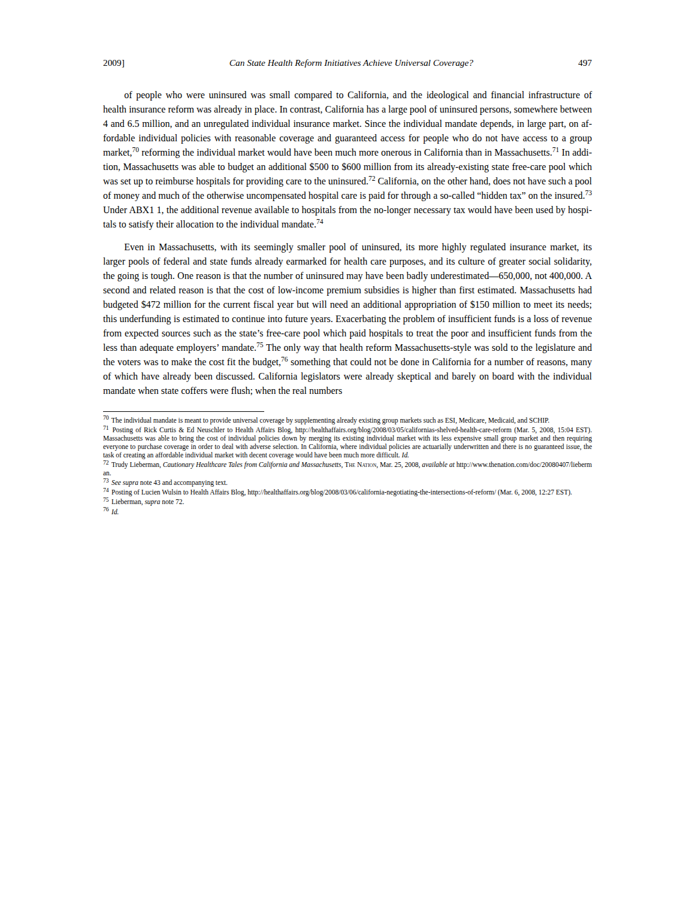2009] Can State Health Reform Initiatives Achieve Universal Coverage? 497
of people who were uninsured was small compared to California, and the ideological and financial infrastructure of health insurance reform was already in place. In contrast, California has a large pool of uninsured persons, somewhere between 4 and 6.5 million, and an unregulated individual insurance market. Since the individual mandate depends, in large part, on affordable individual policies with reasonable coverage and guaranteed access for people who do not have access to a group market,70 reforming the individual market would have been much more onerous in California than in Massachusetts.71 In addition, Massachusetts was able to budget an additional $500 to $600 million from its already-existing state free-care pool which was set up to reimburse hospitals for providing care to the uninsured.72 California, on the other hand, does not have such a pool of money and much of the otherwise uncompensated hospital care is paid for through a so-called “hidden tax” on the insured.73 Under ABX1 1, the additional revenue available to hospitals from the no-longer necessary tax would have been used by hospitals to satisfy their allocation to the individual mandate.74
Even in Massachusetts, with its seemingly smaller pool of uninsured, its more highly regulated insurance market, its larger pools of federal and state funds already earmarked for health care purposes, and its culture of greater social solidarity, the going is tough. One reason is that the number of uninsured may have been badly underestimated—650,000, not 400,000. A second and related reason is that the cost of low-income premium subsidies is higher than first estimated. Massachusetts had budgeted $472 million for the current fiscal year but will need an additional appropriation of $150 million to meet its needs; this underfunding is estimated to continue into future years. Exacerbating the problem of insufficient funds is a loss of revenue from expected sources such as the state’s free-care pool which paid hospitals to treat the poor and insufficient funds from the less than adequate employers’ mandate.75 The only way that health reform Massachusetts-style was sold to the legislature and the voters was to make the cost fit the budget,76 something that could not be done in California for a number of reasons, many of which have already been discussed. California legislators were already skeptical and barely on board with the individual mandate when state coffers were flush; when the real numbers
70 The individual mandate is meant to provide universal coverage by supplementing already existing group markets such as ESI, Medicare, Medicaid, and SCHIP.
71 Posting of Rick Curtis & Ed Neuschler to Health Affairs Blog, http://healthaffairs.org/blog/2008/03/05/californias-shelved-health-care-reform (Mar. 5, 2008, 15:04 EST). Massachusetts was able to bring the cost of individual policies down by merging its existing individual market with its less expensive small group market and then requiring everyone to purchase coverage in order to deal with adverse selection. In California, where individual policies are actuarially underwritten and there is no guaranteed issue, the task of creating an affordable individual market with decent coverage would have been much more difficult. Id.
72 Trudy Lieberman, Cautionary Healthcare Tales from California and Massachusetts, The Nation, Mar. 25, 2008, available at http://www.thenation.com/doc/20080407/lieberman.
73 See supra note 43 and accompanying text.
74 Posting of Lucien Wulsin to Health Affairs Blog, http://healthaffairs.org/blog/2008/03/06/california-negotiating-the-intersections-of-reform/ (Mar. 6, 2008, 12:27 EST).
75 Lieberman, supra note 72.
76 Id.